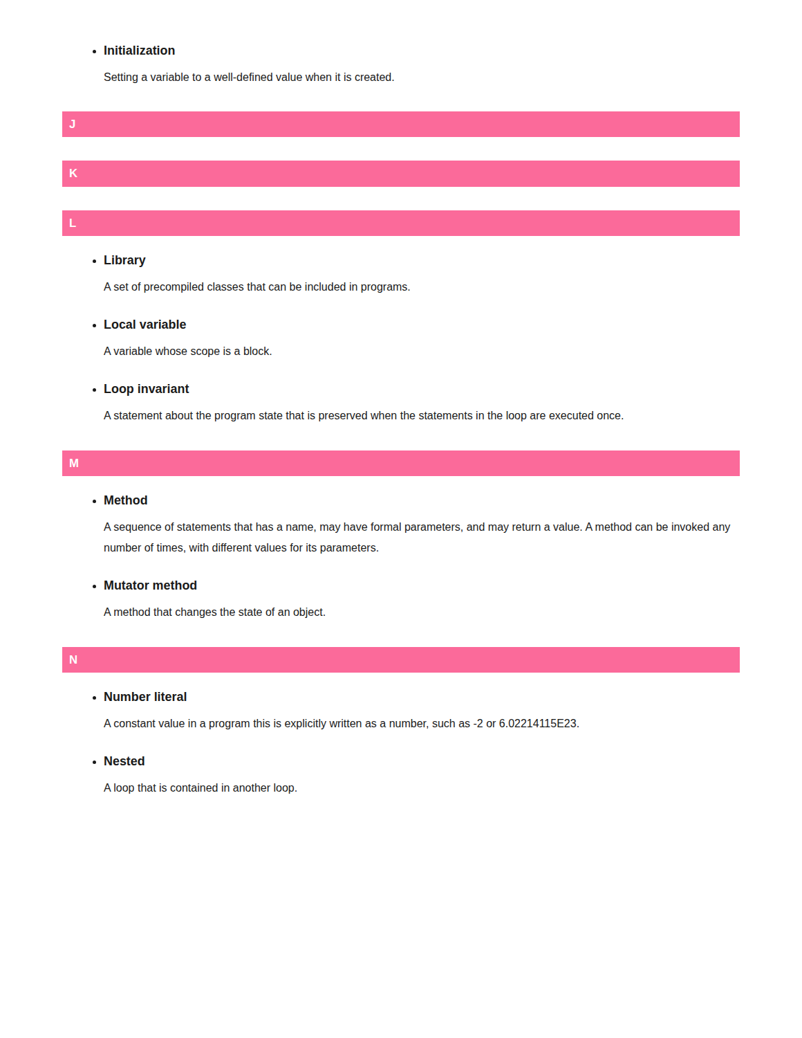Initialization
Setting a variable to a well-defined value when it is created.
J
K
L
Library
A set of precompiled classes that can be included in programs.
Local variable
A variable whose scope is a block.
Loop invariant
A statement about the program state that is preserved when the statements in the loop are executed once.
M
Method
A sequence of statements that has a name, may have formal parameters, and may return a value. A method can be invoked any number of times, with different values for its parameters.
Mutator method
A method that changes the state of an object.
N
Number literal
A constant value in a program this is explicitly written as a number, such as -2 or 6.02214115E23.
Nested
A loop that is contained in another loop.